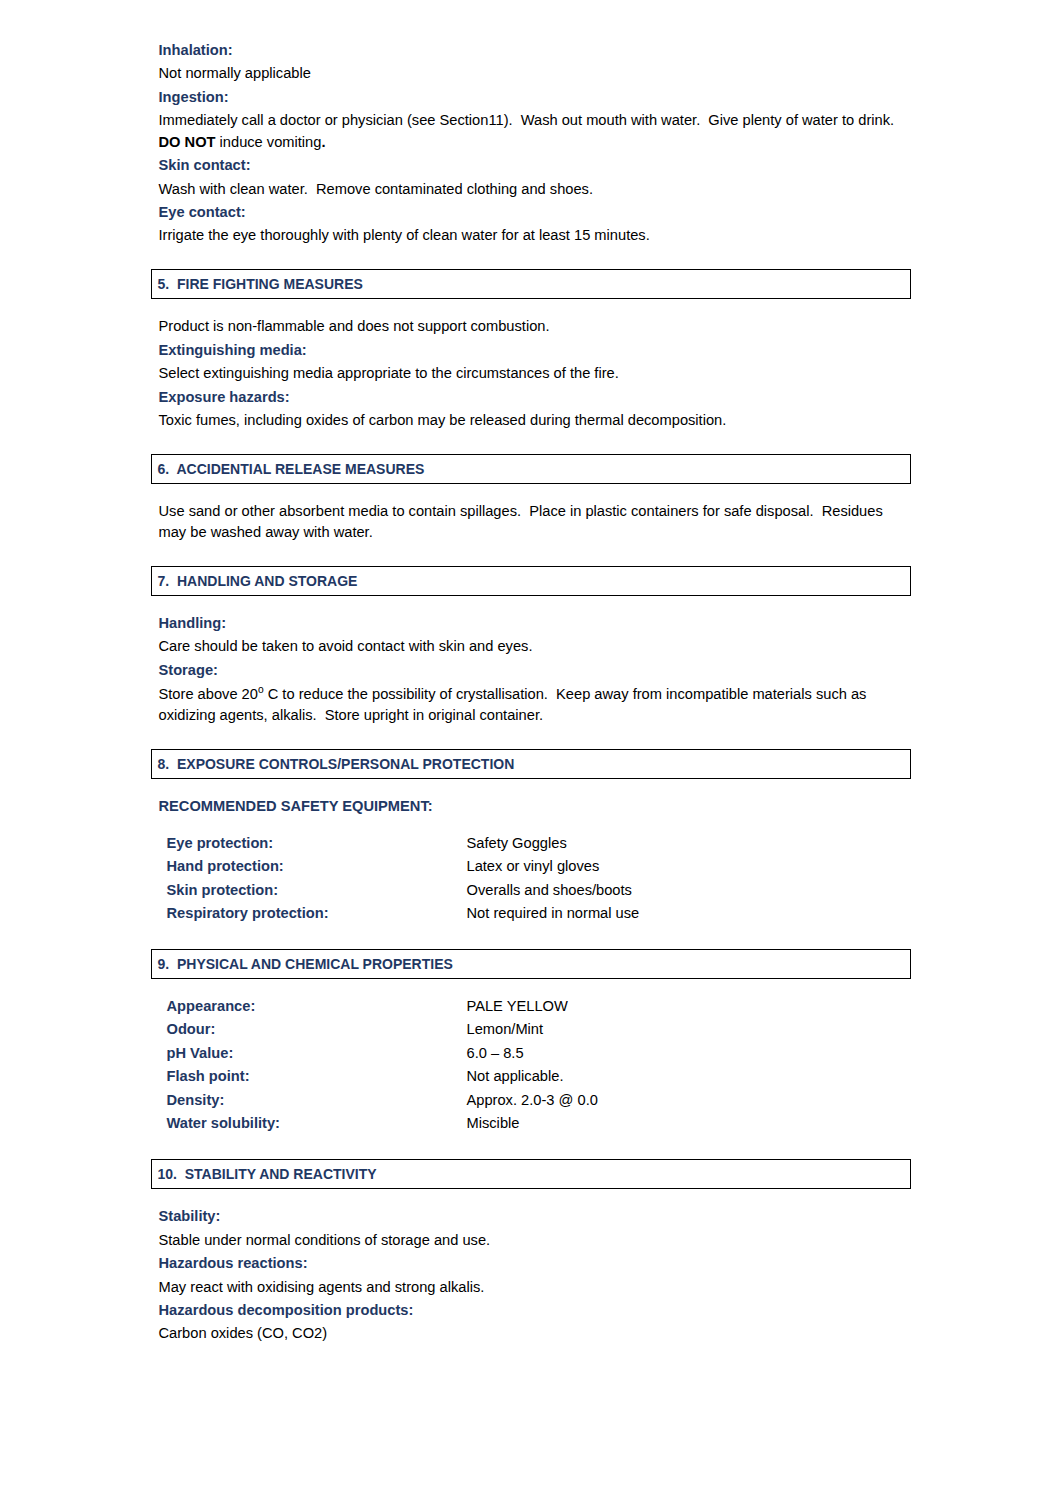Inhalation:
Not normally applicable
Ingestion:
Immediately call a doctor or physician (see Section11). Wash out mouth with water. Give plenty of water to drink. DO NOT induce vomiting.
Skin contact:
Wash with clean water. Remove contaminated clothing and shoes.
Eye contact:
Irrigate the eye thoroughly with plenty of clean water for at least 15 minutes.
5. FIRE FIGHTING MEASURES
Product is non-flammable and does not support combustion.
Extinguishing media:
Select extinguishing media appropriate to the circumstances of the fire.
Exposure hazards:
Toxic fumes, including oxides of carbon may be released during thermal decomposition.
6. ACCIDENTIAL RELEASE MEASURES
Use sand or other absorbent media to contain spillages. Place in plastic containers for safe disposal. Residues may be washed away with water.
7. HANDLING AND STORAGE
Handling:
Care should be taken to avoid contact with skin and eyes.
Storage:
Store above 20o C to reduce the possibility of crystallisation. Keep away from incompatible materials such as oxidizing agents, alkalis. Store upright in original container.
8. EXPOSURE CONTROLS/PERSONAL PROTECTION
RECOMMENDED SAFETY EQUIPMENT:
| Eye protection: | Safety Goggles |
| Hand protection: | Latex or vinyl gloves |
| Skin protection: | Overalls and shoes/boots |
| Respiratory protection: | Not required in normal use |
9. PHYSICAL AND CHEMICAL PROPERTIES
| Appearance: | PALE YELLOW |
| Odour: | Lemon/Mint |
| pH Value: | 6.0 – 8.5 |
| Flash point: | Not applicable. |
| Density: | Approx. 2.0-3 @ 0.0 |
| Water solubility: | Miscible |
10. STABILITY AND REACTIVITY
Stability:
Stable under normal conditions of storage and use.
Hazardous reactions:
May react with oxidising agents and strong alkalis.
Hazardous decomposition products:
Carbon oxides (CO, CO2)